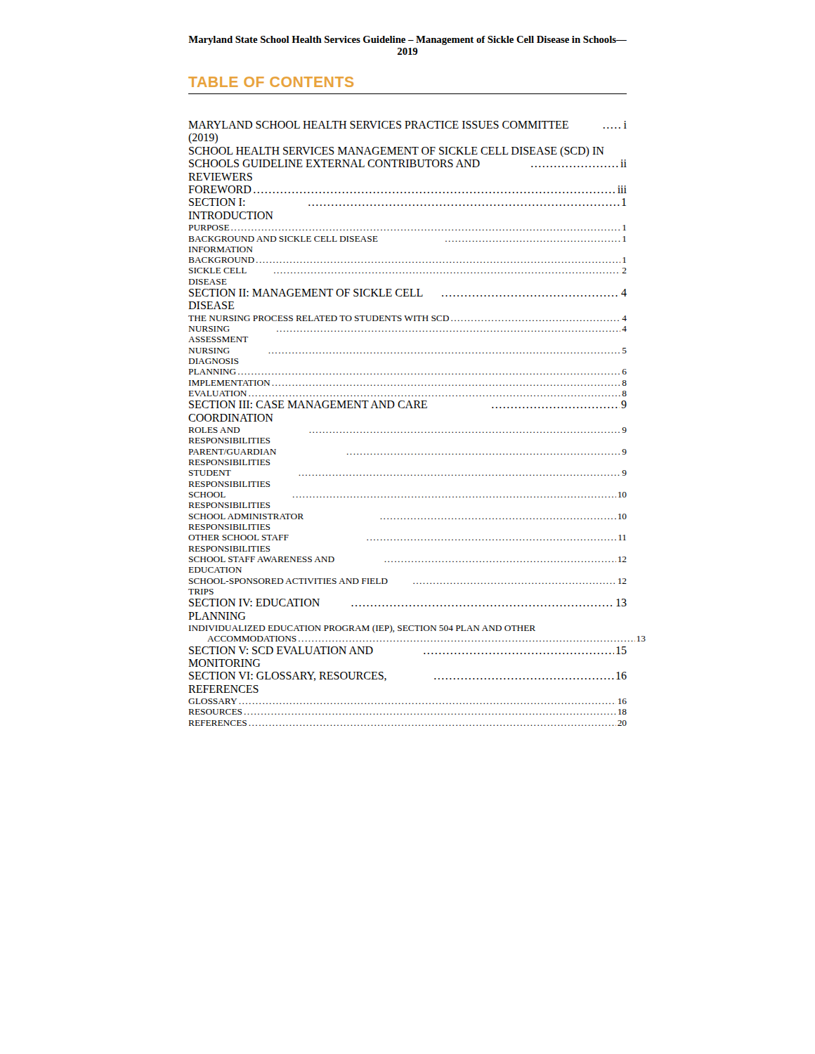Maryland State School Health Services Guideline – Management of Sickle Cell Disease in Schools—2019
TABLE OF CONTENTS
MARYLAND SCHOOL HEALTH SERVICES PRACTICE ISSUES COMMITTEE (2019) ..... i
SCHOOL HEALTH SERVICES MANAGEMENT OF SICKLE CELL DISEASE (SCD) IN
SCHOOLS GUIDELINE EXTERNAL CONTRIBUTORS AND REVIEWERS ........................ ii
FOREWORD ................................................................................................................................. iii
SECTION I: INTRODUCTION ................................................................................................... 1
PURPOSE ................................................................................................................................................. 1
BACKGROUND AND SICKLE CELL DISEASE INFORMATION .................................................... 1
BACKGROUND ....................................................................................................................................... 1
SICKLE CELL DISEASE ......................................................................................................................... 2
SECTION II: MANAGEMENT OF SICKLE CELL DISEASE .................................................... 4
THE NURSING PROCESS RELATED TO STUDENTS WITH SCD .................................................. 4
NURSING ASSESSMENT ......................................................................................................................... 4
NURSING DIAGNOSIS ............................................................................................................................. 5
PLANNING ............................................................................................................................................... 6
IMPLEMENTATION ................................................................................................................................. 8
EVALUATION .......................................................................................................................................... 8
SECTION III: CASE MANAGEMENT AND CARE COORDINATION .................................... 9
ROLES AND RESPONSIBILITIES ......................................................................................................... 9
PARENT/GUARDIAN RESPONSIBILITIES ......................................................................................... 9
STUDENT RESPONSIBILITIES ............................................................................................................... 9
SCHOOL RESPONSIBILITIES ................................................................................................................. 10
SCHOOL ADMINISTRATOR RESPONSIBILITIES ......................................................................... 10
OTHER SCHOOL STAFF RESPONSIBILITIES ............................................................................. 11
SCHOOL STAFF AWARENESS AND EDUCATION ....................................................................... 12
SCHOOL-SPONSORED ACTIVITIES AND FIELD TRIPS ............................................................. 12
SECTION IV: EDUCATION PLANNING ................................................................................. 13
INDIVIDUALIZED EDUCATION PROGRAM (IEP), SECTION 504 PLAN AND OTHER
ACCOMMODATIONS ............................................................................................................................. 13
SECTION V: SCD EVALUATION AND MONITORING ....................................................... 15
SECTION VI: GLOSSARY, RESOURCES, REFERENCES .................................................... 16
GLOSSARY .............................................................................................................................................. 16
RESOURCES ........................................................................................................................................... 18
REFERENCES ......................................................................................................................................... 20